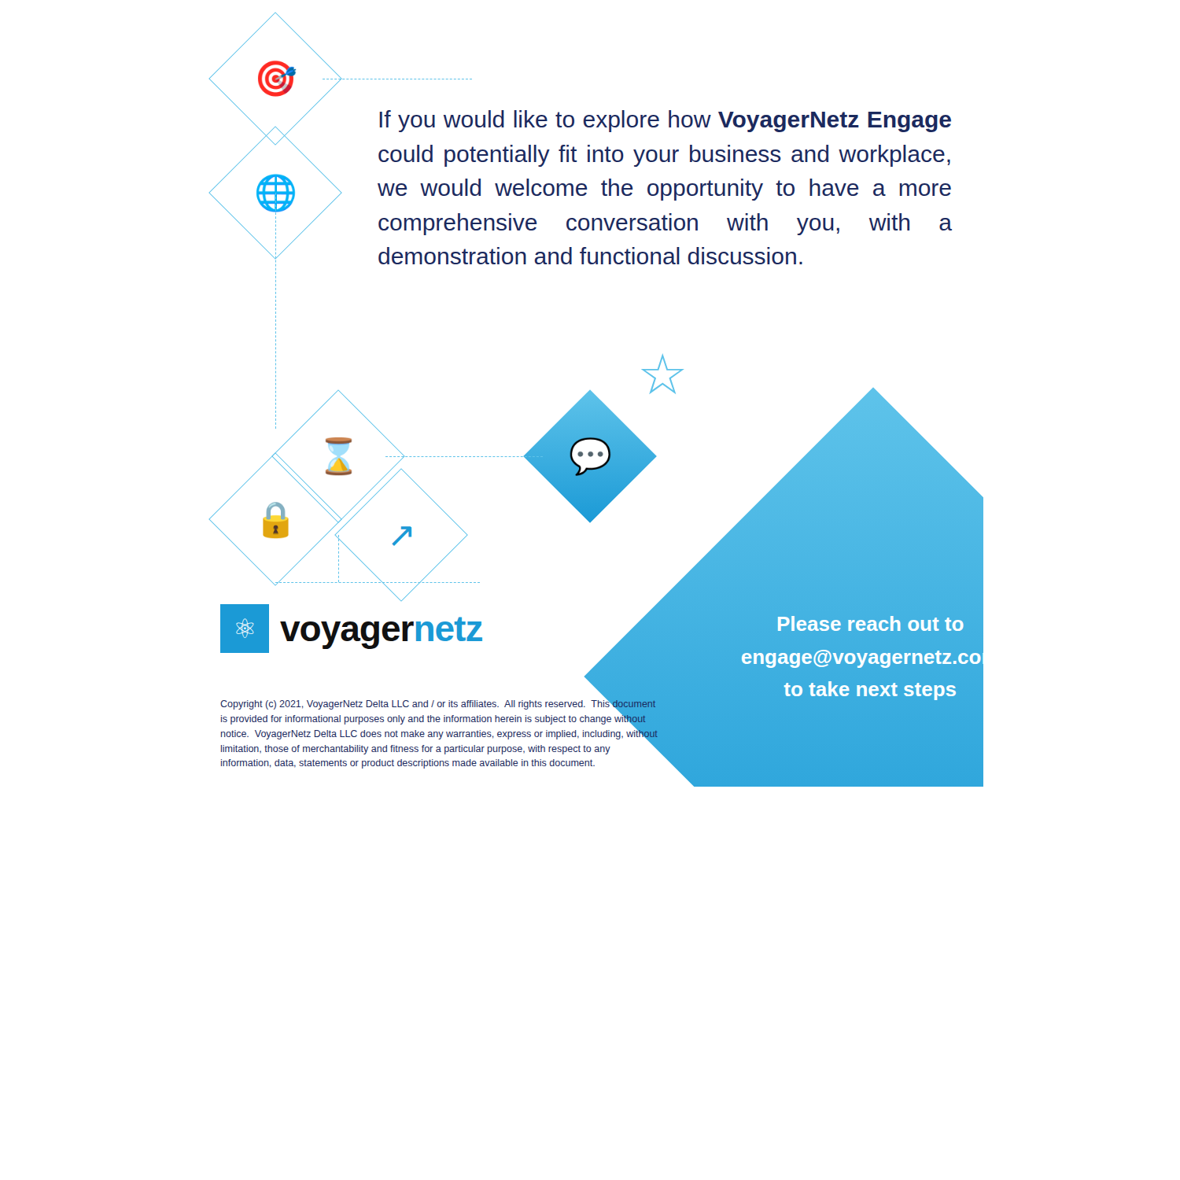🎯
🌐
⌛
🔒
↗
💬
☆
If you would like to explore how VoyagerNetz Engage could potentially fit into your business and workplace, we would welcome the opportunity to have a more comprehensive conversation with you, with a demonstration and functional discussion.
Please reach out to
engage@voyagernetz.com
to take next steps
⚛
voyager netz
Copyright (c) 2021, VoyagerNetz Delta LLC and / or its affiliates. All rights reserved. This document is provided for informational purposes only and the information herein is subject to change without notice. VoyagerNetz Delta LLC does not make any warranties, express or implied, including, without limitation, those of merchantability and fitness for a particular purpose, with respect to any information, data, statements or product descriptions made available in this document.